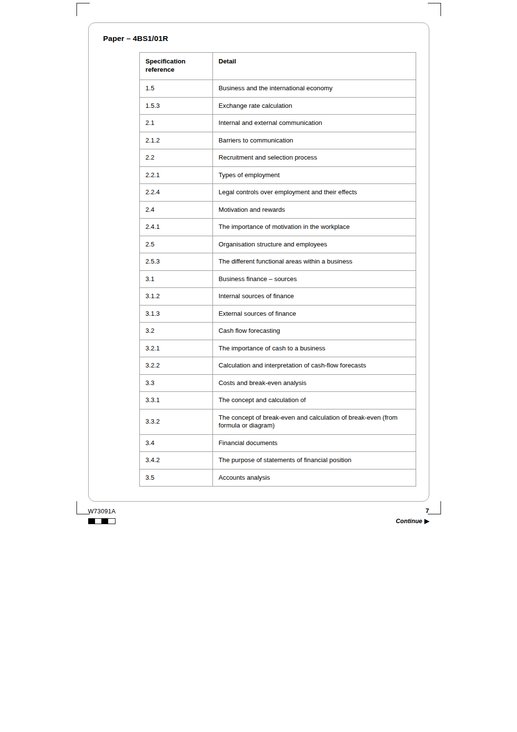Paper – 4BS1/01R
| Specification reference | Detail |
| --- | --- |
| 1.5 | Business and the international economy |
| 1.5.3 | Exchange rate calculation |
| 2.1 | Internal and external communication |
| 2.1.2 | Barriers to communication |
| 2.2 | Recruitment and selection process |
| 2.2.1 | Types of employment |
| 2.2.4 | Legal controls over employment and their effects |
| 2.4 | Motivation and rewards |
| 2.4.1 | The importance of motivation in the workplace |
| 2.5 | Organisation structure and employees |
| 2.5.3 | The different functional areas within a business |
| 3.1 | Business finance – sources |
| 3.1.2 | Internal sources of finance |
| 3.1.3 | External sources of finance |
| 3.2 | Cash flow forecasting |
| 3.2.1 | The importance of cash to a business |
| 3.2.2 | Calculation and interpretation of cash-flow forecasts |
| 3.3 | Costs and break-even analysis |
| 3.3.1 | The concept and calculation of |
| 3.3.2 | The concept of break-even and calculation of break-even (from formula or diagram) |
| 3.4 | Financial documents |
| 3.4.2 | The purpose of statements of financial position |
| 3.5 | Accounts analysis |
W73091A
7
Continue▶